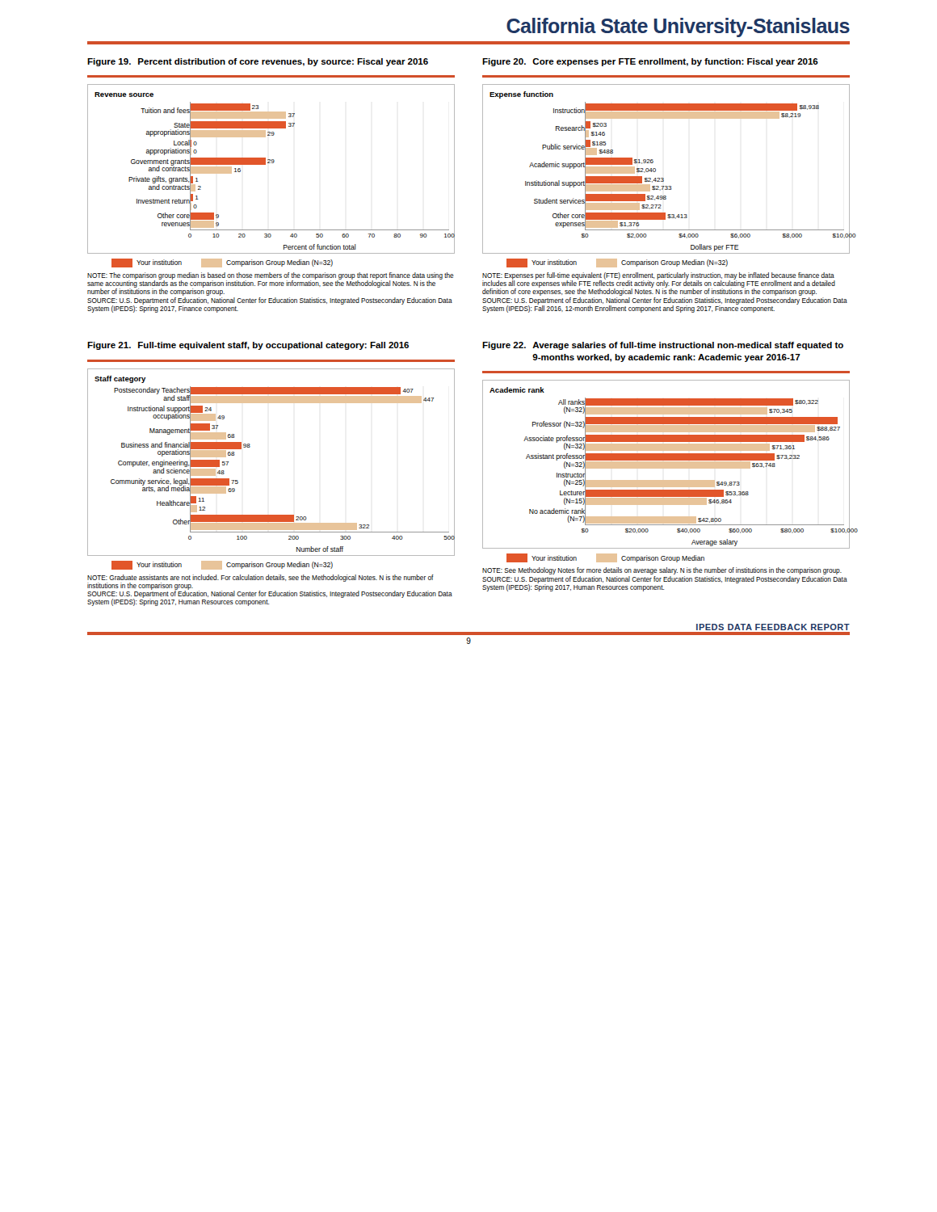California State University-Stanislaus
Figure 19. Percent distribution of core revenues, by source: Fiscal year 2016
Revenue source
| Tuition and fees | 23 37 |
| State appropriations | 37 29 |
| Local appropriations | 0 0 |
| Government grants and contracts | 29 16 |
| Private gifts, grants, and contracts | 1 2 |
| Investment return | 1 0 |
| Other core revenues | 9 9 |
0 10 20 30 40 50 60 70 80 90 100
Percent of function total
Your institution
Comparison Group Median (N=32)
NOTE: The comparison group median is based on those members of the comparison group that report finance data using the same accounting standards as the comparison institution. For more information, see the Methodological Notes. N is the number of institutions in the comparison group.
SOURCE: U.S. Department of Education, National Center for Education Statistics, Integrated Postsecondary Education Data System (IPEDS): Spring 2017, Finance component.
Figure 20. Core expenses per FTE enrollment, by function: Fiscal year 2016
Expense function
| Instruction | $8,938 $8,219 |
| Research | $203 $146 |
| Public service | $185 $488 |
| Academic support | $1,926 $2,040 |
| Institutional support | $2,423 $2,733 |
| Student services | $2,498 $2,272 |
| Other core expenses | $3,413 $1,376 |
$0 $2,000 $4,000 $6,000 $8,000 $10,000
Dollars per FTE
Your institution
Comparison Group Median (N=32)
NOTE: Expenses per full-time equivalent (FTE) enrollment, particularly instruction, may be inflated because finance data includes all core expenses while FTE reflects credit activity only. For details on calculating FTE enrollment and a detailed definition of core expenses, see the Methodological Notes. N is the number of institutions in the comparison group.
SOURCE: U.S. Department of Education, National Center for Education Statistics, Integrated Postsecondary Education Data System (IPEDS): Fall 2016, 12-month Enrollment component and Spring 2017, Finance component.
Figure 21. Full-time equivalent staff, by occupational category: Fall 2016
Staff category
| Postsecondary Teachers and staff | 407 447 |
| Instructional support occupations | 24 49 |
| Management | 37 68 |
| Business and financial operations | 98 68 |
| Computer, engineering, and science | 57 48 |
| Community service, legal, arts, and media | 75 69 |
| Healthcare | 11 12 |
| Other | 200 322 |
0 100 200 300 400 500
Number of staff
Your institution
Comparison Group Median (N=32)
NOTE: Graduate assistants are not included. For calculation details, see the Methodological Notes. N is the number of institutions in the comparison group.
SOURCE: U.S. Department of Education, National Center for Education Statistics, Integrated Postsecondary Education Data System (IPEDS): Spring 2017, Human Resources component.
Figure 22. Average salaries of full-time instructional non-medical staff equated to 9-months worked, by academic rank: Academic year 2016-17
Academic rank
| All ranks (N=32) | $80,322 $70,345 |
| Professor (N=32) | $97,484 $88,827 |
| Associate professor (N=32) | $84,586 $71,361 |
| Assistant professor (N=32) | $73,232 $63,748 |
| Instructor (N=25) | $49,873 |
| Lecturer (N=15) | $53,368 $46,864 |
| No academic rank (N=7) | $42,800 |
$0 $20,000 $40,000 $60,000 $80,000 $100,000
Average salary
Your institution
Comparison Group Median
NOTE: See Methodology Notes for more details on average salary. N is the number of institutions in the comparison group.
SOURCE: U.S. Department of Education, National Center for Education Statistics, Integrated Postsecondary Education Data System (IPEDS): Spring 2017, Human Resources component.
IPEDS DATA FEEDBACK REPORT
9